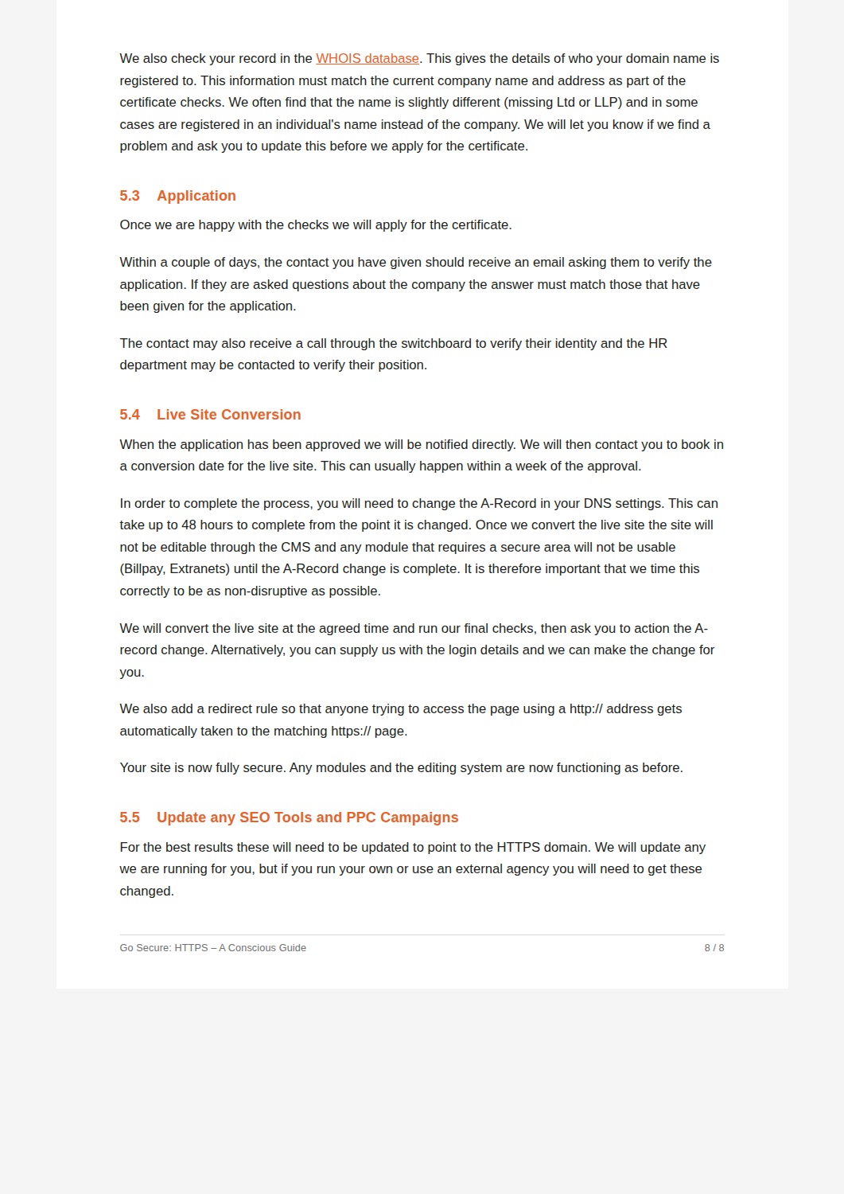We also check your record in the WHOIS database. This gives the details of who your domain name is registered to. This information must match the current company name and address as part of the certificate checks. We often find that the name is slightly different (missing Ltd or LLP) and in some cases are registered in an individual's name instead of the company. We will let you know if we find a problem and ask you to update this before we apply for the certificate.
5.3 Application
Once we are happy with the checks we will apply for the certificate.
Within a couple of days, the contact you have given should receive an email asking them to verify the application. If they are asked questions about the company the answer must match those that have been given for the application.
The contact may also receive a call through the switchboard to verify their identity and the HR department may be contacted to verify their position.
5.4 Live Site Conversion
When the application has been approved we will be notified directly. We will then contact you to book in a conversion date for the live site. This can usually happen within a week of the approval.
In order to complete the process, you will need to change the A-Record in your DNS settings. This can take up to 48 hours to complete from the point it is changed. Once we convert the live site the site will not be editable through the CMS and any module that requires a secure area will not be usable (Billpay, Extranets) until the A-Record change is complete. It is therefore important that we time this correctly to be as non-disruptive as possible.
We will convert the live site at the agreed time and run our final checks, then ask you to action the A-record change. Alternatively, you can supply us with the login details and we can make the change for you.
We also add a redirect rule so that anyone trying to access the page using a http:// address gets automatically taken to the matching https:// page.
Your site is now fully secure. Any modules and the editing system are now functioning as before.
5.5 Update any SEO Tools and PPC Campaigns
For the best results these will need to be updated to point to the HTTPS domain. We will update any we are running for you, but if you run your own or use an external agency you will need to get these changed.
Go Secure: HTTPS – A Conscious Guide 8 / 8